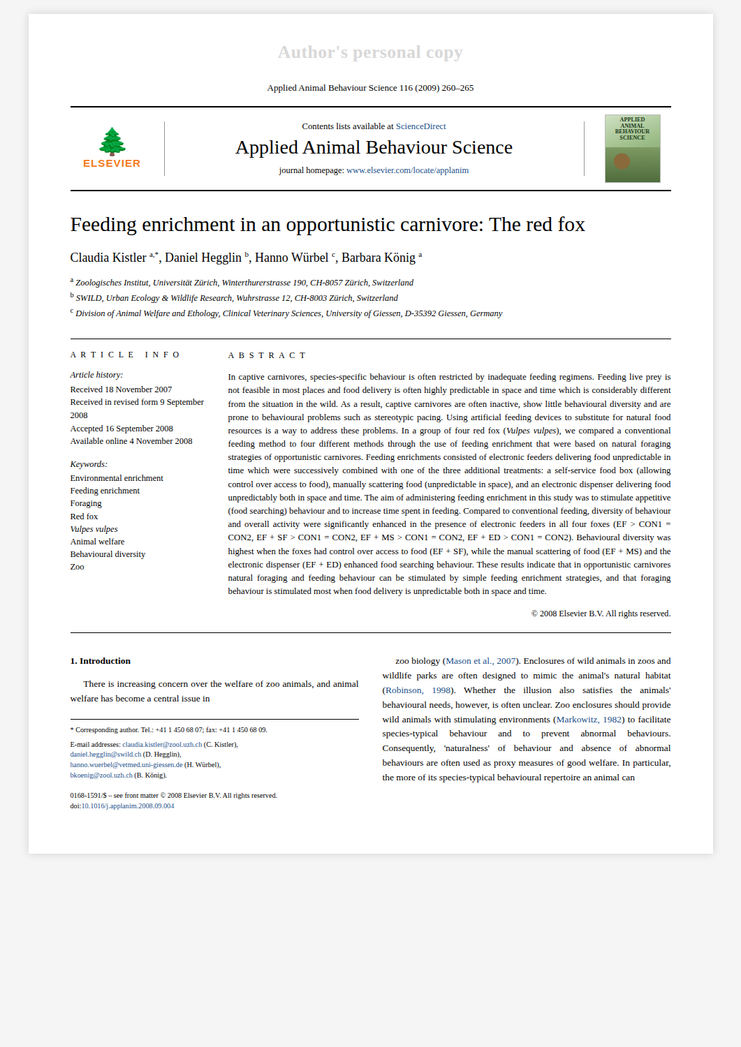Author's personal copy
Applied Animal Behaviour Science 116 (2009) 260–265
🌲
ELSEVIER
Contents lists available at ScienceDirect
Applied Animal Behaviour Science
journal homepage: www.elsevier.com/locate/applanim
APPLIED
ANIMAL
BEHAVIOUR
SCIENCE
Feeding enrichment in an opportunistic carnivore: The red fox
Claudia Kistler a,*, Daniel Hegglin b, Hanno Würbel c, Barbara König a
a Zoologisches Institut, Universität Zürich, Winterthurerstrasse 190, CH-8057 Zürich, Switzerland
b SWILD, Urban Ecology & Wildlife Research, Wuhrstrasse 12, CH-8003 Zürich, Switzerland
c Division of Animal Welfare and Ethology, Clinical Veterinary Sciences, University of Giessen, D-35392 Giessen, Germany
A R T I C L E I N F O
Article history:
Received 18 November 2007
Received in revised form 9 September 2008
Accepted 16 September 2008
Available online 4 November 2008
Keywords:
Environmental enrichment
Feeding enrichment
Foraging
Red fox
Vulpes vulpes
Animal welfare
Behavioural diversity
Zoo
A B S T R A C T
In captive carnivores, species-specific behaviour is often restricted by inadequate feeding regimens. Feeding live prey is not feasible in most places and food delivery is often highly predictable in space and time which is considerably different from the situation in the wild. As a result, captive carnivores are often inactive, show little behavioural diversity and are prone to behavioural problems such as stereotypic pacing. Using artificial feeding devices to substitute for natural food resources is a way to address these problems. In a group of four red fox (Vulpes vulpes), we compared a conventional feeding method to four different methods through the use of feeding enrichment that were based on natural foraging strategies of opportunistic carnivores. Feeding enrichments consisted of electronic feeders delivering food unpredictable in time which were successively combined with one of the three additional treatments: a self-service food box (allowing control over access to food), manually scattering food (unpredictable in space), and an electronic dispenser delivering food unpredictably both in space and time. The aim of administering feeding enrichment in this study was to stimulate appetitive (food searching) behaviour and to increase time spent in feeding. Compared to conventional feeding, diversity of behaviour and overall activity were significantly enhanced in the presence of electronic feeders in all four foxes (EF > CON1 = CON2, EF + SF > CON1 = CON2, EF + MS > CON1 = CON2, EF + ED > CON1 = CON2). Behavioural diversity was highest when the foxes had control over access to food (EF + SF), while the manual scattering of food (EF + MS) and the electronic dispenser (EF + ED) enhanced food searching behaviour. These results indicate that in opportunistic carnivores natural foraging and feeding behaviour can be stimulated by simple feeding enrichment strategies, and that foraging behaviour is stimulated most when food delivery is unpredictable both in space and time.
© 2008 Elsevier B.V. All rights reserved.
1. Introduction
There is increasing concern over the welfare of zoo animals, and animal welfare has become a central issue in
* Corresponding author. Tel.: +41 1 450 68 07; fax: +41 1 450 68 09.
E-mail addresses: claudia.kistler@zool.uzh.ch (C. Kistler),
daniel.hegglin@swild.ch (D. Hegglin),
hanno.wuerbel@vetmed.uni-giessen.de (H. Würbel),
bkoenig@zool.uzh.ch (B. König).
0168-1591/$ – see front matter © 2008 Elsevier B.V. All rights reserved.
doi:10.1016/j.applanim.2008.09.004
zoo biology (Mason et al., 2007). Enclosures of wild animals in zoos and wildlife parks are often designed to mimic the animal's natural habitat (Robinson, 1998). Whether the illusion also satisfies the animals' behavioural needs, however, is often unclear. Zoo enclosures should provide wild animals with stimulating environments (Markowitz, 1982) to facilitate species-typical behaviour and to prevent abnormal behaviours. Consequently, 'naturalness' of behaviour and absence of abnormal behaviours are often used as proxy measures of good welfare. In particular, the more of its species-typical behavioural repertoire an animal can